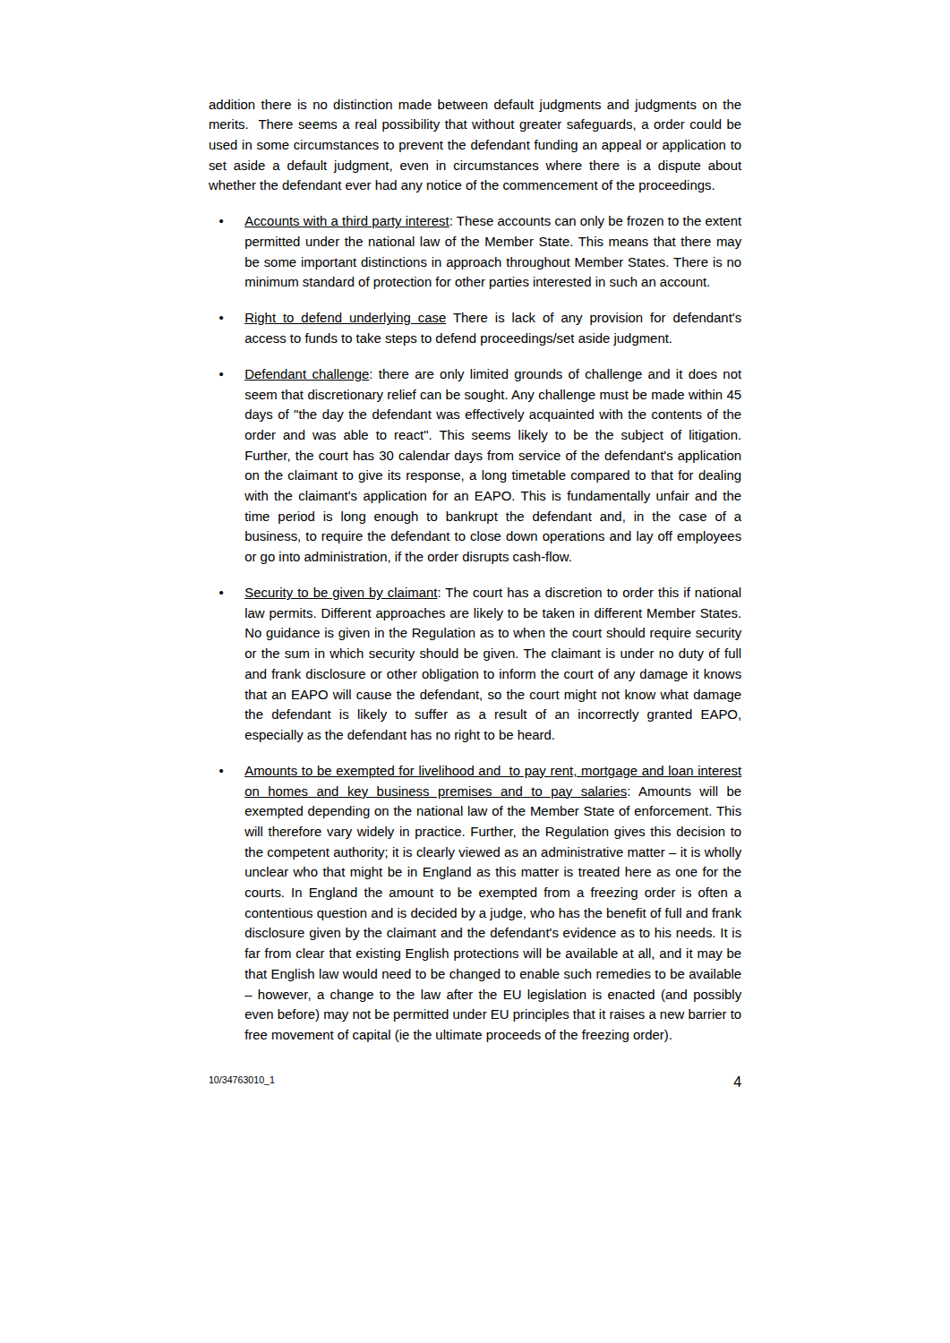addition there is no distinction made between default judgments and judgments on the merits. There seems a real possibility that without greater safeguards, a order could be used in some circumstances to prevent the defendant funding an appeal or application to set aside a default judgment, even in circumstances where there is a dispute about whether the defendant ever had any notice of the commencement of the proceedings.
Accounts with a third party interest: These accounts can only be frozen to the extent permitted under the national law of the Member State. This means that there may be some important distinctions in approach throughout Member States. There is no minimum standard of protection for other parties interested in such an account.
Right to defend underlying case There is lack of any provision for defendant's access to funds to take steps to defend proceedings/set aside judgment.
Defendant challenge: there are only limited grounds of challenge and it does not seem that discretionary relief can be sought. Any challenge must be made within 45 days of "the day the defendant was effectively acquainted with the contents of the order and was able to react". This seems likely to be the subject of litigation. Further, the court has 30 calendar days from service of the defendant's application on the claimant to give its response, a long timetable compared to that for dealing with the claimant's application for an EAPO. This is fundamentally unfair and the time period is long enough to bankrupt the defendant and, in the case of a business, to require the defendant to close down operations and lay off employees or go into administration, if the order disrupts cash-flow.
Security to be given by claimant: The court has a discretion to order this if national law permits. Different approaches are likely to be taken in different Member States. No guidance is given in the Regulation as to when the court should require security or the sum in which security should be given. The claimant is under no duty of full and frank disclosure or other obligation to inform the court of any damage it knows that an EAPO will cause the defendant, so the court might not know what damage the defendant is likely to suffer as a result of an incorrectly granted EAPO, especially as the defendant has no right to be heard.
Amounts to be exempted for livelihood and to pay rent, mortgage and loan interest on homes and key business premises and to pay salaries: Amounts will be exempted depending on the national law of the Member State of enforcement. This will therefore vary widely in practice. Further, the Regulation gives this decision to the competent authority; it is clearly viewed as an administrative matter – it is wholly unclear who that might be in England as this matter is treated here as one for the courts. In England the amount to be exempted from a freezing order is often a contentious question and is decided by a judge, who has the benefit of full and frank disclosure given by the claimant and the defendant's evidence as to his needs. It is far from clear that existing English protections will be available at all, and it may be that English law would need to be changed to enable such remedies to be available – however, a change to the law after the EU legislation is enacted (and possibly even before) may not be permitted under EU principles that it raises a new barrier to free movement of capital (ie the ultimate proceeds of the freezing order).
10/34763010_1 4